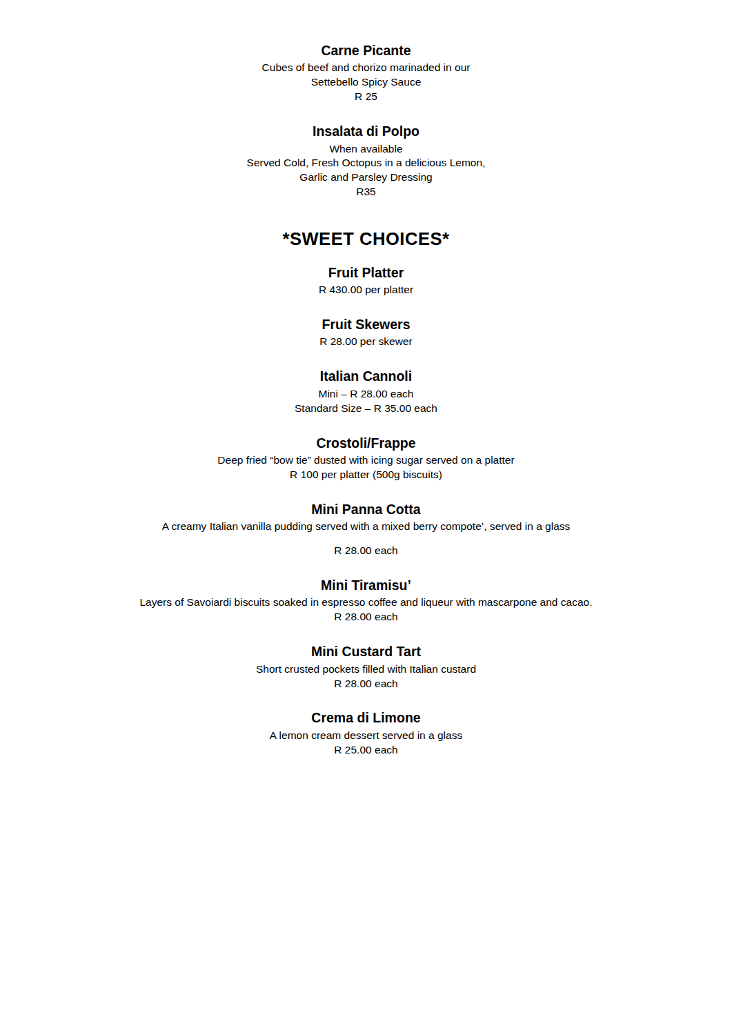Carne Picante
Cubes of beef and chorizo marinaded in our
Settebello Spicy Sauce
R 25
Insalata di Polpo
When available
Served Cold, Fresh Octopus in a delicious Lemon,
Garlic and Parsley Dressing
R35
*SWEET CHOICES*
Fruit Platter
R 430.00 per platter
Fruit Skewers
R 28.00 per skewer
Italian Cannoli
Mini – R 28.00 each
Standard Size – R 35.00 each
Crostoli/Frappe
Deep fried “bow tie” dusted with icing sugar served on a platter
R 100 per platter (500g biscuits)
Mini Panna Cotta
A creamy Italian vanilla pudding served with a mixed berry compote’, served in a glass
R 28.00 each
Mini Tiramisu’
Layers of Savoiardi biscuits soaked in espresso coffee and liqueur with mascarpone and cacao.
R 28.00 each
Mini Custard Tart
Short crusted pockets filled with Italian custard
R 28.00 each
Crema di Limone
A lemon cream dessert served in a glass
R 25.00 each